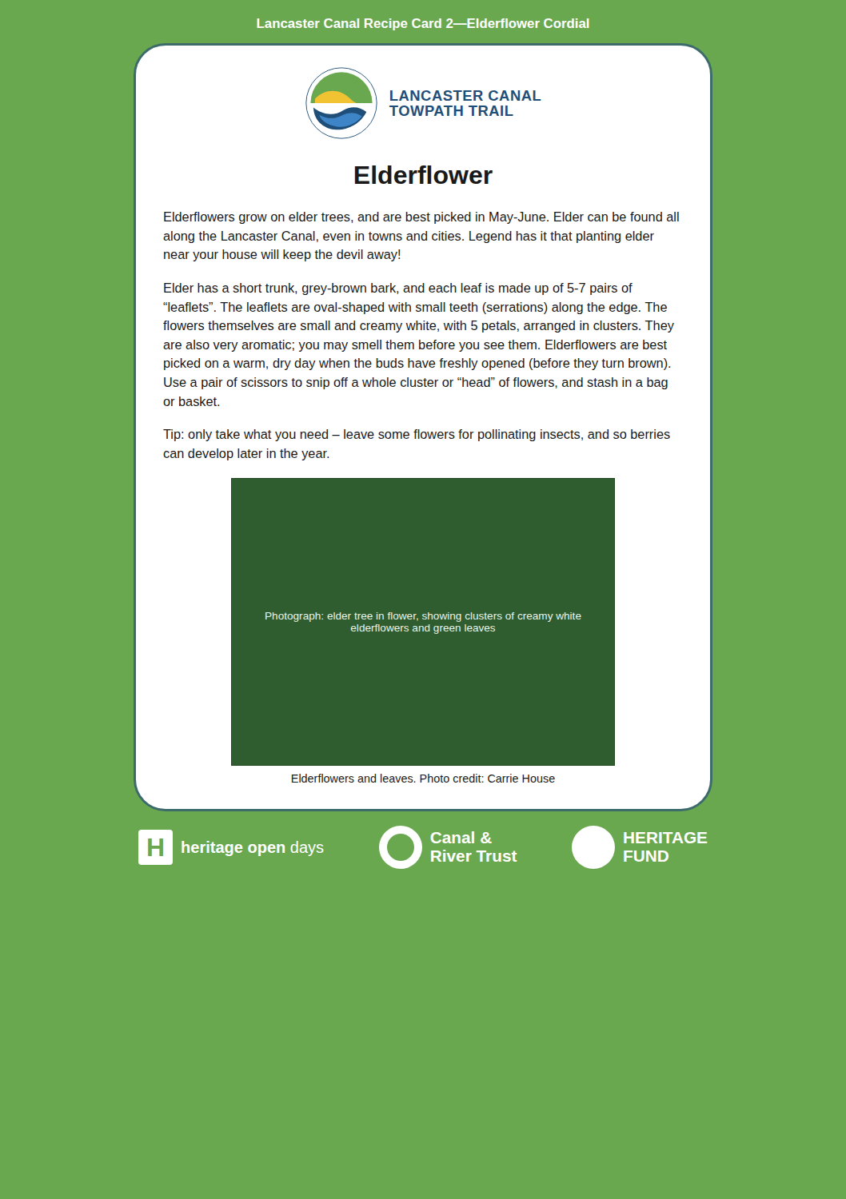Lancaster Canal Recipe Card 2—Elderflower Cordial
LANCASTER CANAL TOWPATH TRAIL
Elderflower
Elderflowers grow on elder trees, and are best picked in May-June. Elder can be found all along the Lancaster Canal, even in towns and cities. Legend has it that planting elder near your house will keep the devil away!
Elder has a short trunk, grey-brown bark, and each leaf is made up of 5-7 pairs of “leaflets”. The leaflets are oval-shaped with small teeth (serrations) along the edge. The flowers themselves are small and creamy white, with 5 petals, arranged in clusters. They are also very aromatic; you may smell them before you see them. Elderflowers are best picked on a warm, dry day when the buds have freshly opened (before they turn brown). Use a pair of scissors to snip off a whole cluster or “head” of flowers, and stash in a bag or basket.
Tip: only take what you need – leave some flowers for pollinating insects, and so berries can develop later in the year.
Photograph: elder tree in flower, showing clusters of creamy white elderflowers and green leaves
Elderflowers and leaves. Photo credit: Carrie House
H heritage open days
Canal &
River Trust
HERITAGE
FUND